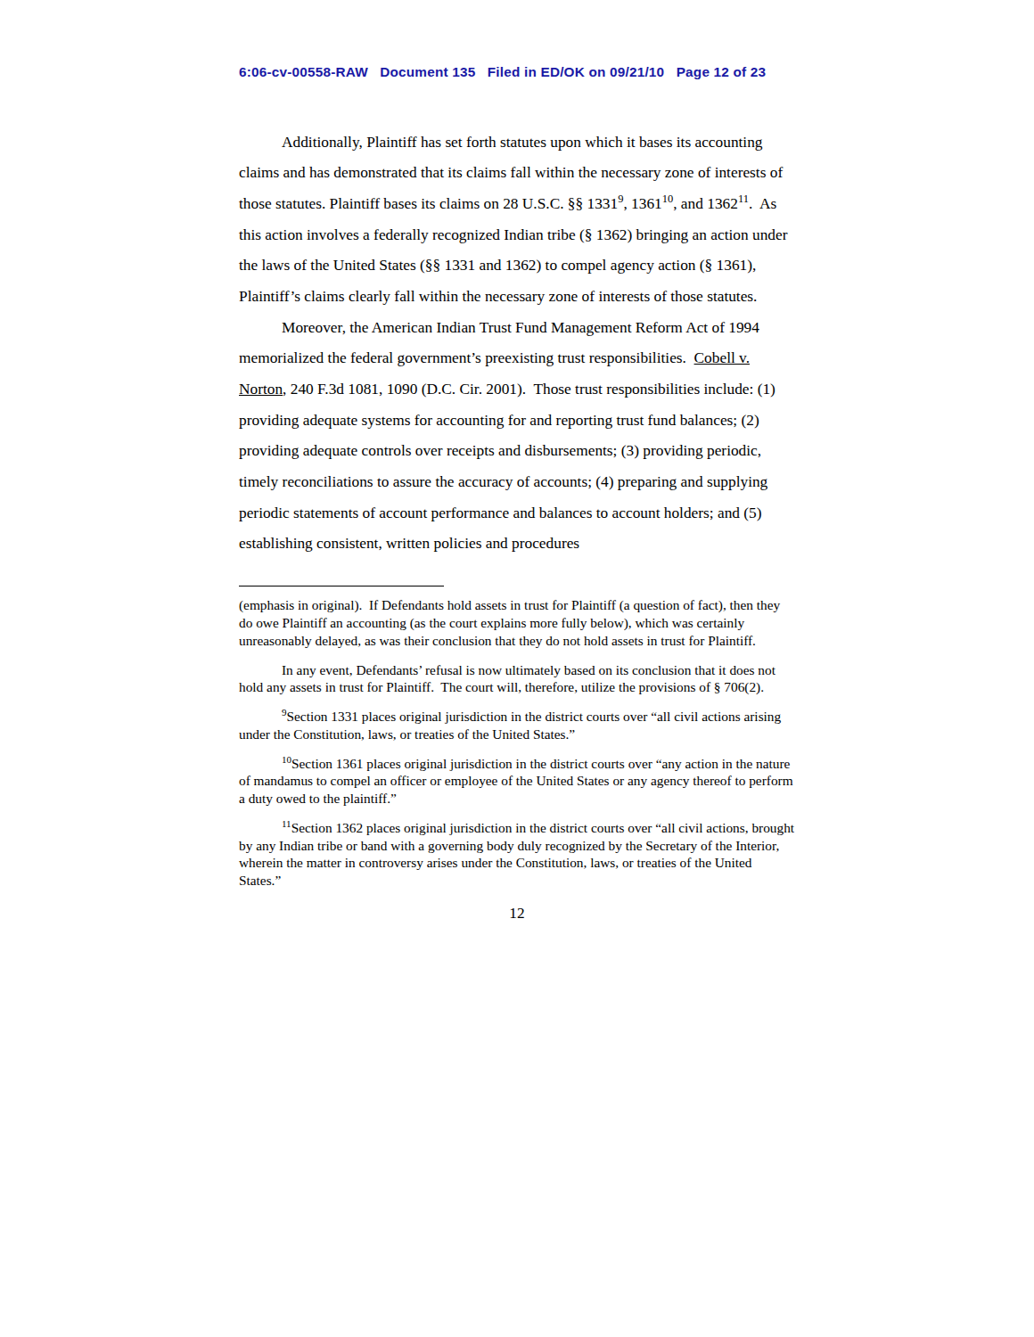6:06-cv-00558-RAW Document 135 Filed in ED/OK on 09/21/10 Page 12 of 23
Additionally, Plaintiff has set forth statutes upon which it bases its accounting claims and has demonstrated that its claims fall within the necessary zone of interests of those statutes. Plaintiff bases its claims on 28 U.S.C. §§ 13319, 136110, and 136211. As this action involves a federally recognized Indian tribe (§ 1362) bringing an action under the laws of the United States (§§ 1331 and 1362) to compel agency action (§ 1361), Plaintiff’s claims clearly fall within the necessary zone of interests of those statutes.
Moreover, the American Indian Trust Fund Management Reform Act of 1994 memorialized the federal government’s preexisting trust responsibilities. Cobell v. Norton, 240 F.3d 1081, 1090 (D.C. Cir. 2001). Those trust responsibilities include: (1) providing adequate systems for accounting for and reporting trust fund balances; (2) providing adequate controls over receipts and disbursements; (3) providing periodic, timely reconciliations to assure the accuracy of accounts; (4) preparing and supplying periodic statements of account performance and balances to account holders; and (5) establishing consistent, written policies and procedures
(emphasis in original). If Defendants hold assets in trust for Plaintiff (a question of fact), then they do owe Plaintiff an accounting (as the court explains more fully below), which was certainly unreasonably delayed, as was their conclusion that they do not hold assets in trust for Plaintiff.
In any event, Defendants’ refusal is now ultimately based on its conclusion that it does not hold any assets in trust for Plaintiff. The court will, therefore, utilize the provisions of § 706(2).
9Section 1331 places original jurisdiction in the district courts over “all civil actions arising under the Constitution, laws, or treaties of the United States.”
10Section 1361 places original jurisdiction in the district courts over “any action in the nature of mandamus to compel an officer or employee of the United States or any agency thereof to perform a duty owed to the plaintiff.”
11Section 1362 places original jurisdiction in the district courts over “all civil actions, brought by any Indian tribe or band with a governing body duly recognized by the Secretary of the Interior, wherein the matter in controversy arises under the Constitution, laws, or treaties of the United States.”
12